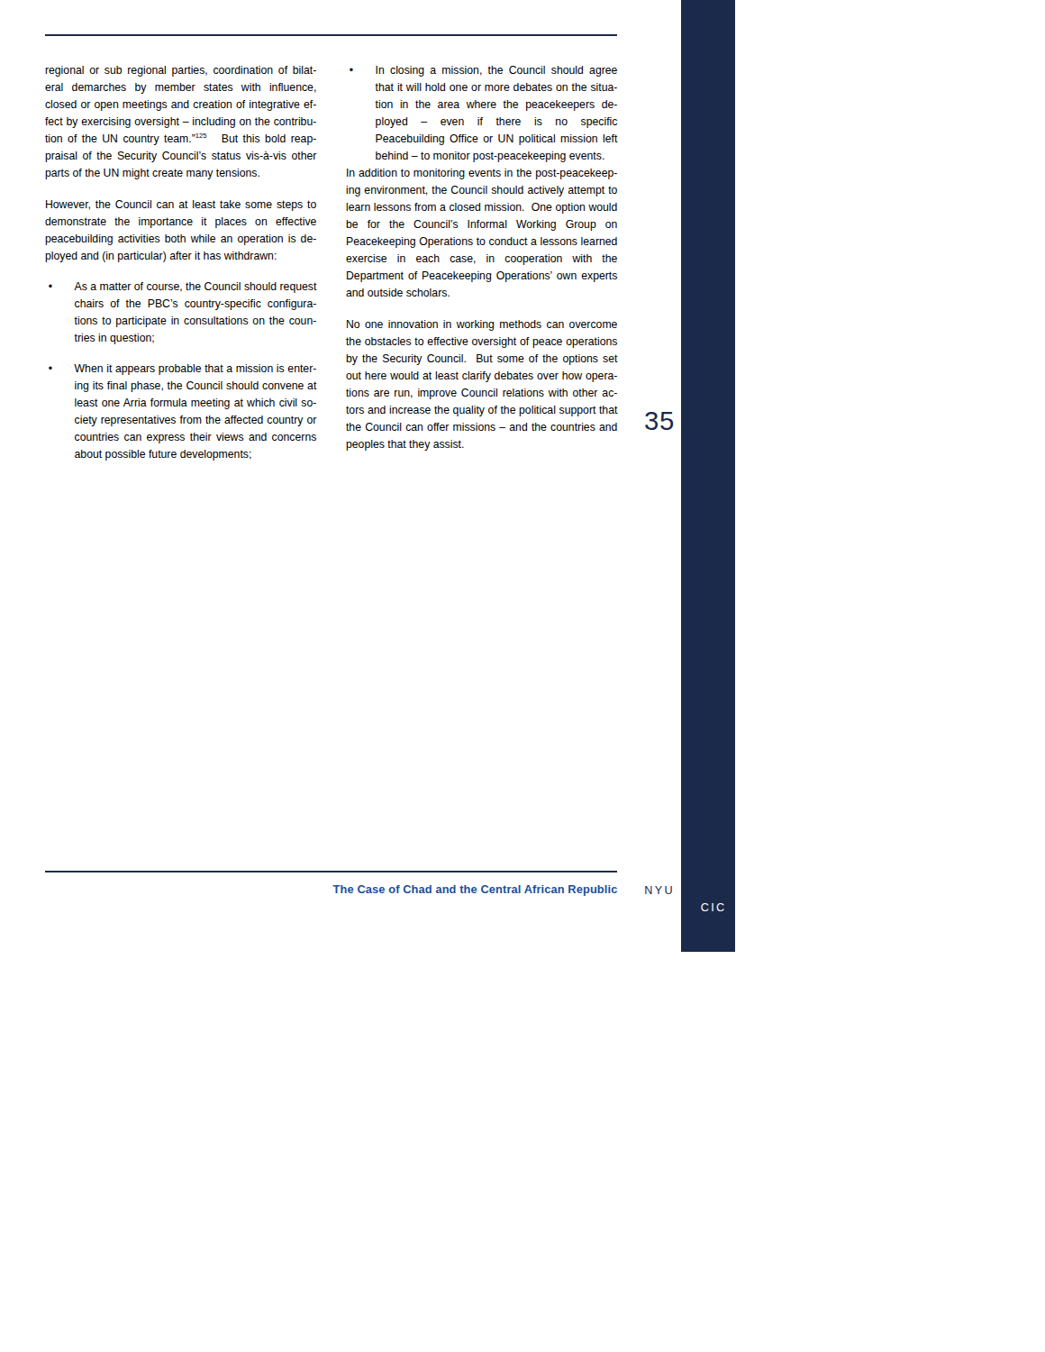35
NYU
CIC
regional or sub regional parties, coordination of bilateral demarches by member states with influence, closed or open meetings and creation of integrative effect by exercising oversight – including on the contribution of the UN country team.”125 But this bold reappraisal of the Security Council’s status vis-à-vis other parts of the UN might create many tensions.
However, the Council can at least take some steps to demonstrate the importance it places on effective peacebuilding activities both while an operation is deployed and (in particular) after it has withdrawn:
As a matter of course, the Council should request chairs of the PBC’s country-specific configurations to participate in consultations on the countries in question;
When it appears probable that a mission is entering its final phase, the Council should convene at least one Arria formula meeting at which civil society representatives from the affected country or countries can express their views and concerns about possible future developments;
In closing a mission, the Council should agree that it will hold one or more debates on the situation in the area where the peacekeepers deployed – even if there is no specific Peacebuilding Office or UN political mission left behind – to monitor post-peacekeeping events.
In addition to monitoring events in the post-peacekeeping environment, the Council should actively attempt to learn lessons from a closed mission. One option would be for the Council’s Informal Working Group on Peacekeeping Operations to conduct a lessons learned exercise in each case, in cooperation with the Department of Peacekeeping Operations’ own experts and outside scholars.
No one innovation in working methods can overcome the obstacles to effective oversight of peace operations by the Security Council. But some of the options set out here would at least clarify debates over how operations are run, improve Council relations with other actors and increase the quality of the political support that the Council can offer missions – and the countries and peoples that they assist.
The Case of Chad and the Central African Republic